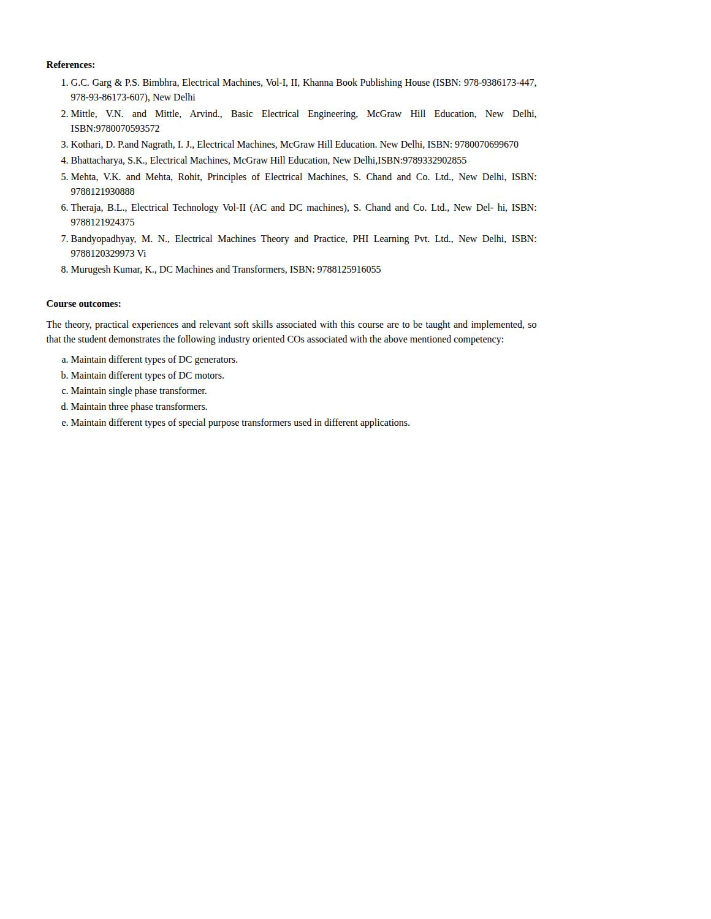References:
G.C. Garg & P.S. Bimbhra, Electrical Machines, Vol-I, II, Khanna Book Publishing House (ISBN: 978-9386173-447, 978-93-86173-607), New Delhi
Mittle, V.N. and Mittle, Arvind., Basic Electrical Engineering, McGraw Hill Education, New Delhi, ISBN:9780070593572
Kothari, D. P.and Nagrath, I. J., Electrical Machines, McGraw Hill Education. New Delhi, ISBN: 9780070699670
Bhattacharya, S.K., Electrical Machines, McGraw Hill Education, New Delhi,ISBN:9789332902855
Mehta, V.K. and Mehta, Rohit, Principles of Electrical Machines, S. Chand and Co. Ltd., New Delhi, ISBN: 9788121930888
Theraja, B.L., Electrical Technology Vol-II (AC and DC machines), S. Chand and Co. Ltd., New Del- hi, ISBN: 9788121924375
Bandyopadhyay, M. N., Electrical Machines Theory and Practice, PHI Learning Pvt. Ltd., New Delhi, ISBN: 9788120329973 Vi
Murugesh Kumar, K., DC Machines and Transformers, ISBN: 9788125916055
Course outcomes:
The theory, practical experiences and relevant soft skills associated with this course are to be taught and implemented, so that the student demonstrates the following industry oriented COs associated with the above mentioned competency:
Maintain different types of DC generators.
Maintain different types of DC motors.
Maintain single phase transformer.
Maintain three phase transformers.
Maintain different types of special purpose transformers used in different applications.